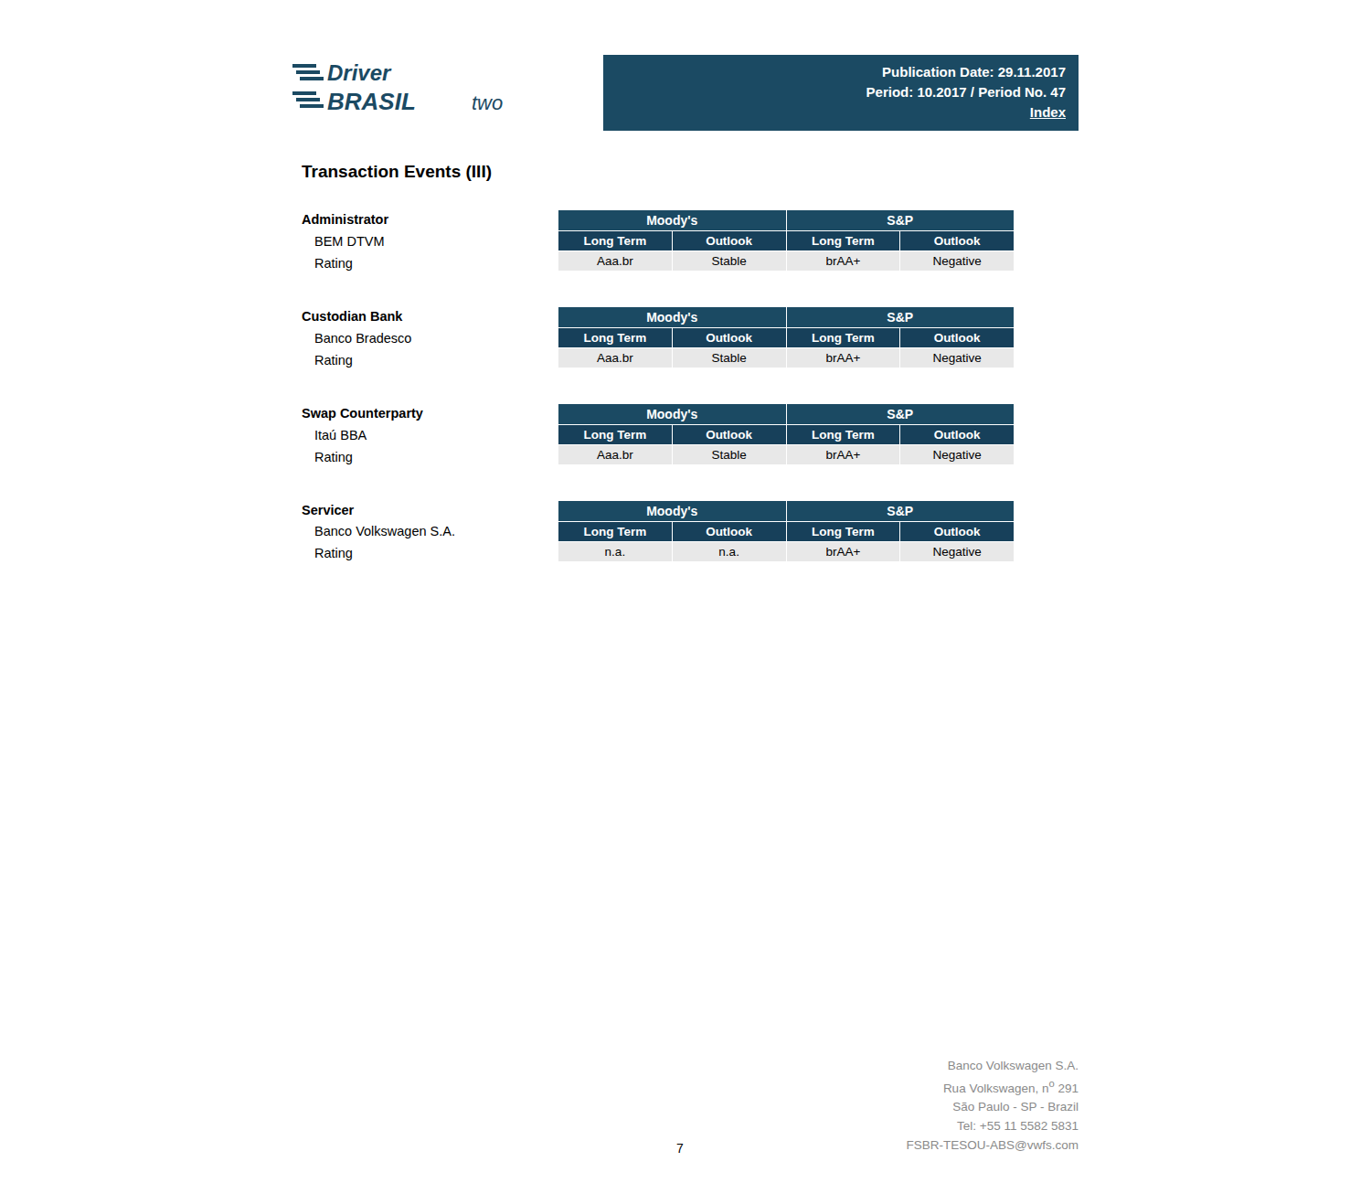Driver BRASIL two
Publication Date: 29.11.2017
Period: 10.2017 / Period No. 47
Index
Transaction Events (III)
Administrator
BEM DTVM
Rating
| Moody's | S&P |
| --- | --- |
| Long Term | Outlook | Long Term | Outlook |
| Aaa.br | Stable | brAA+ | Negative |
Custodian Bank
Banco Bradesco
Rating
| Moody's | S&P |
| --- | --- |
| Long Term | Outlook | Long Term | Outlook |
| Aaa.br | Stable | brAA+ | Negative |
Swap Counterparty
Itaú BBA
Rating
| Moody's | S&P |
| --- | --- |
| Long Term | Outlook | Long Term | Outlook |
| Aaa.br | Stable | brAA+ | Negative |
Servicer
Banco Volkswagen S.A.
Rating
| Moody's | S&P |
| --- | --- |
| Long Term | Outlook | Long Term | Outlook |
| n.a. | n.a. | brAA+ | Negative |
7
Banco Volkswagen S.A.
Rua Volkswagen, no 291
São Paulo - SP - Brazil
Tel: +55 11 5582 5831
FSBR-TESOU-ABS@vwfs.com